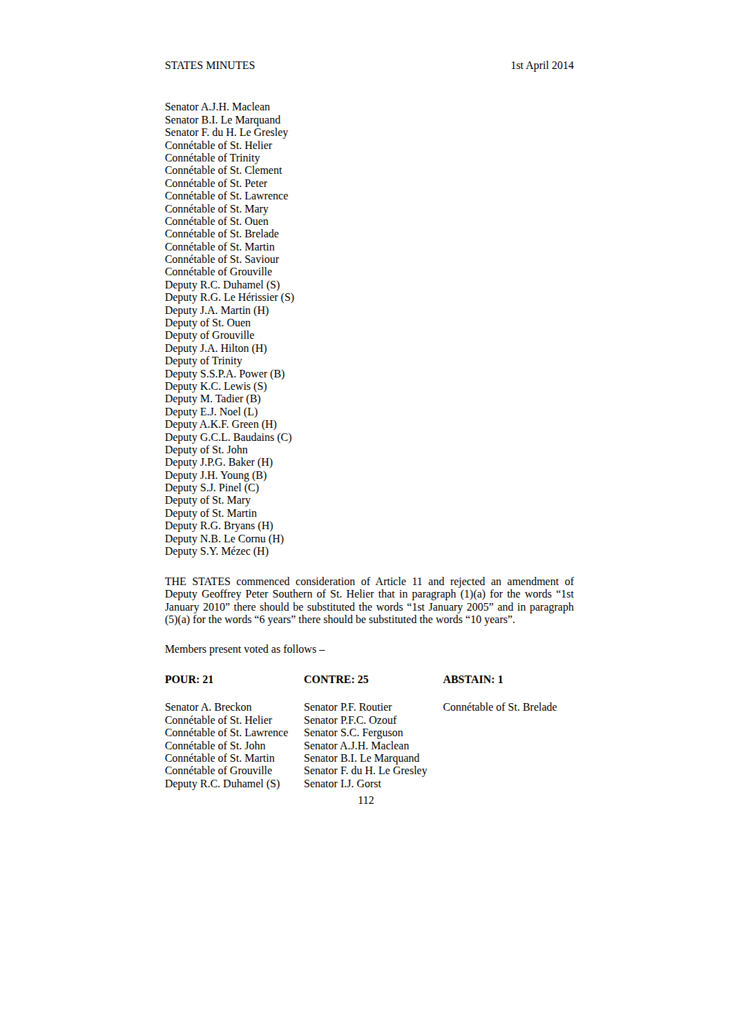STATES MINUTES
1st April 2014
Senator A.J.H. Maclean
Senator B.I. Le Marquand
Senator F. du H. Le Gresley
Connétable of St. Helier
Connétable of Trinity
Connétable of St. Clement
Connétable of St. Peter
Connétable of St. Lawrence
Connétable of St. Mary
Connétable of St. Ouen
Connétable of St. Brelade
Connétable of St. Martin
Connétable of St. Saviour
Connétable of Grouville
Deputy R.C. Duhamel (S)
Deputy R.G. Le Hérissier (S)
Deputy J.A. Martin (H)
Deputy of St. Ouen
Deputy of Grouville
Deputy J.A. Hilton (H)
Deputy of Trinity
Deputy S.S.P.A. Power (B)
Deputy K.C. Lewis (S)
Deputy M. Tadier (B)
Deputy E.J. Noel (L)
Deputy A.K.F. Green (H)
Deputy G.C.L. Baudains (C)
Deputy of St. John
Deputy J.P.G. Baker (H)
Deputy J.H. Young (B)
Deputy S.J. Pinel (C)
Deputy of St. Mary
Deputy of St. Martin
Deputy R.G. Bryans (H)
Deputy N.B. Le Cornu (H)
Deputy S.Y. Mézec (H)
THE STATES commenced consideration of Article 11 and rejected an amendment of Deputy Geoffrey Peter Southern of St. Helier that in paragraph (1)(a) for the words “1st January 2010” there should be substituted the words “1st January 2005” and in paragraph (5)(a) for the words “6 years” there should be substituted the words “10 years”.
Members present voted as follows –
| POUR: 21 | CONTRE: 25 | ABSTAIN: 1 |
| --- | --- | --- |
| Senator A. Breckon Connétable of St. Helier Connétable of St. Lawrence Connétable of St. John Connétable of St. Martin Connétable of Grouville Deputy R.C. Duhamel (S) | Senator P.F. Routier Senator P.F.C. Ozouf Senator S.C. Ferguson Senator A.J.H. Maclean Senator B.I. Le Marquand Senator F. du H. Le Gresley Senator I.J. Gorst | Connétable of St. Brelade |
112